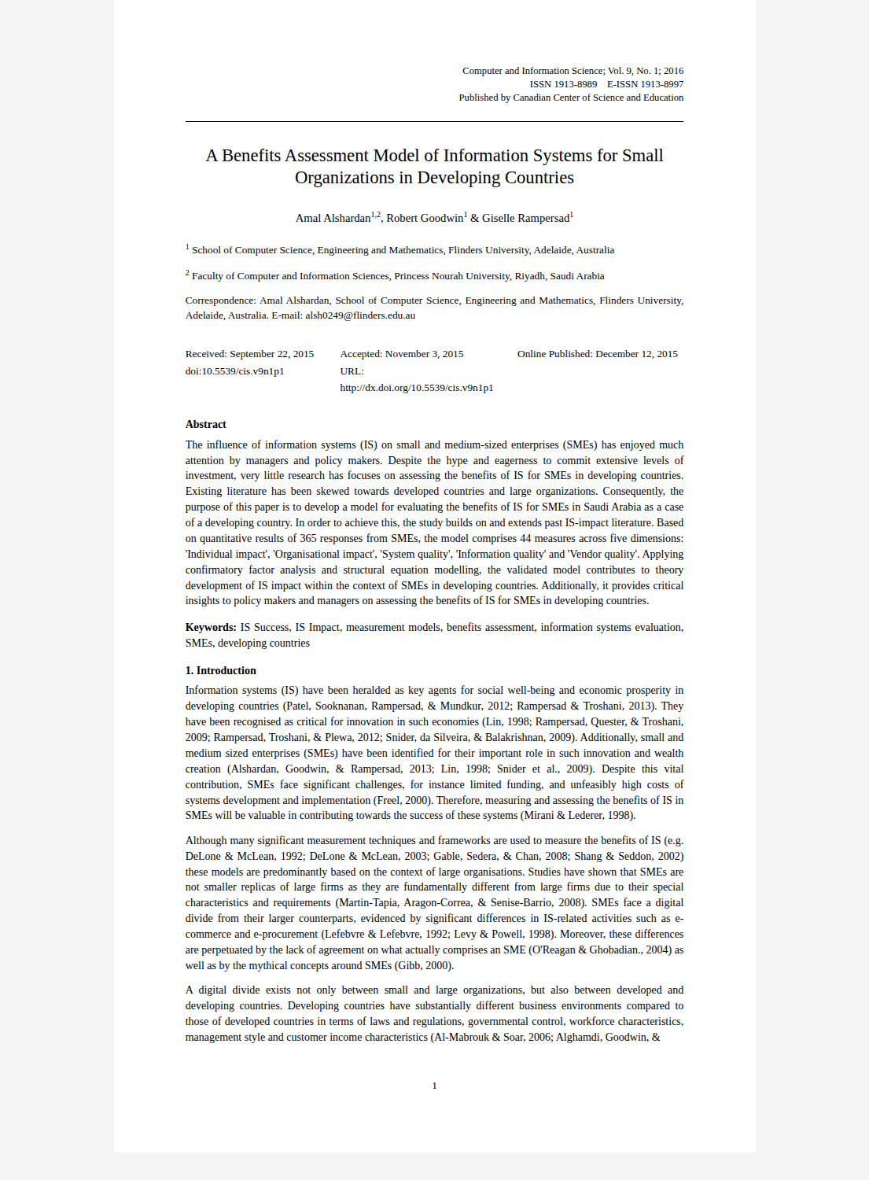Computer and Information Science; Vol. 9, No. 1; 2016
ISSN 1913-8989 E-ISSN 1913-8997
Published by Canadian Center of Science and Education
A Benefits Assessment Model of Information Systems for Small
Organizations in Developing Countries
Amal Alshardan1,2, Robert Goodwin1 & Giselle Rampersad1
1 School of Computer Science, Engineering and Mathematics, Flinders University, Adelaide, Australia
2 Faculty of Computer and Information Sciences, Princess Nourah University, Riyadh, Saudi Arabia
Correspondence: Amal Alshardan, School of Computer Science, Engineering and Mathematics, Flinders University, Adelaide, Australia. E-mail: alsh0249@flinders.edu.au
Received: September 22, 2015 Accepted: November 3, 2015 Online Published: December 12, 2015
doi:10.5539/cis.v9n1p1 URL: http://dx.doi.org/10.5539/cis.v9n1p1
Abstract
The influence of information systems (IS) on small and medium-sized enterprises (SMEs) has enjoyed much attention by managers and policy makers. Despite the hype and eagerness to commit extensive levels of investment, very little research has focuses on assessing the benefits of IS for SMEs in developing countries. Existing literature has been skewed towards developed countries and large organizations. Consequently, the purpose of this paper is to develop a model for evaluating the benefits of IS for SMEs in Saudi Arabia as a case of a developing country. In order to achieve this, the study builds on and extends past IS-impact literature. Based on quantitative results of 365 responses from SMEs, the model comprises 44 measures across five dimensions: 'Individual impact', 'Organisational impact', 'System quality', 'Information quality' and 'Vendor quality'. Applying confirmatory factor analysis and structural equation modelling, the validated model contributes to theory development of IS impact within the context of SMEs in developing countries. Additionally, it provides critical insights to policy makers and managers on assessing the benefits of IS for SMEs in developing countries.
Keywords: IS Success, IS Impact, measurement models, benefits assessment, information systems evaluation, SMEs, developing countries
1. Introduction
Information systems (IS) have been heralded as key agents for social well-being and economic prosperity in developing countries (Patel, Sooknanan, Rampersad, & Mundkur, 2012; Rampersad & Troshani, 2013). They have been recognised as critical for innovation in such economies (Lin, 1998; Rampersad, Quester, & Troshani, 2009; Rampersad, Troshani, & Plewa, 2012; Snider, da Silveira, & Balakrishnan, 2009). Additionally, small and medium sized enterprises (SMEs) have been identified for their important role in such innovation and wealth creation (Alshardan, Goodwin, & Rampersad, 2013; Lin, 1998; Snider et al., 2009). Despite this vital contribution, SMEs face significant challenges, for instance limited funding, and unfeasibly high costs of systems development and implementation (Freel, 2000). Therefore, measuring and assessing the benefits of IS in SMEs will be valuable in contributing towards the success of these systems (Mirani & Lederer, 1998).
Although many significant measurement techniques and frameworks are used to measure the benefits of IS (e.g. DeLone & McLean, 1992; DeLone & McLean, 2003; Gable, Sedera, & Chan, 2008; Shang & Seddon, 2002) these models are predominantly based on the context of large organisations. Studies have shown that SMEs are not smaller replicas of large firms as they are fundamentally different from large firms due to their special characteristics and requirements (Martin-Tapia, Aragon-Correa, & Senise-Barrio, 2008). SMEs face a digital divide from their larger counterparts, evidenced by significant differences in IS-related activities such as e-commerce and e-procurement (Lefebvre & Lefebvre, 1992; Levy & Powell, 1998). Moreover, these differences are perpetuated by the lack of agreement on what actually comprises an SME (O'Reagan & Ghobadian., 2004) as well as by the mythical concepts around SMEs (Gibb, 2000).
A digital divide exists not only between small and large organizations, but also between developed and developing countries. Developing countries have substantially different business environments compared to those of developed countries in terms of laws and regulations, governmental control, workforce characteristics, management style and customer income characteristics (Al-Mabrouk & Soar, 2006; Alghamdi, Goodwin, &
1